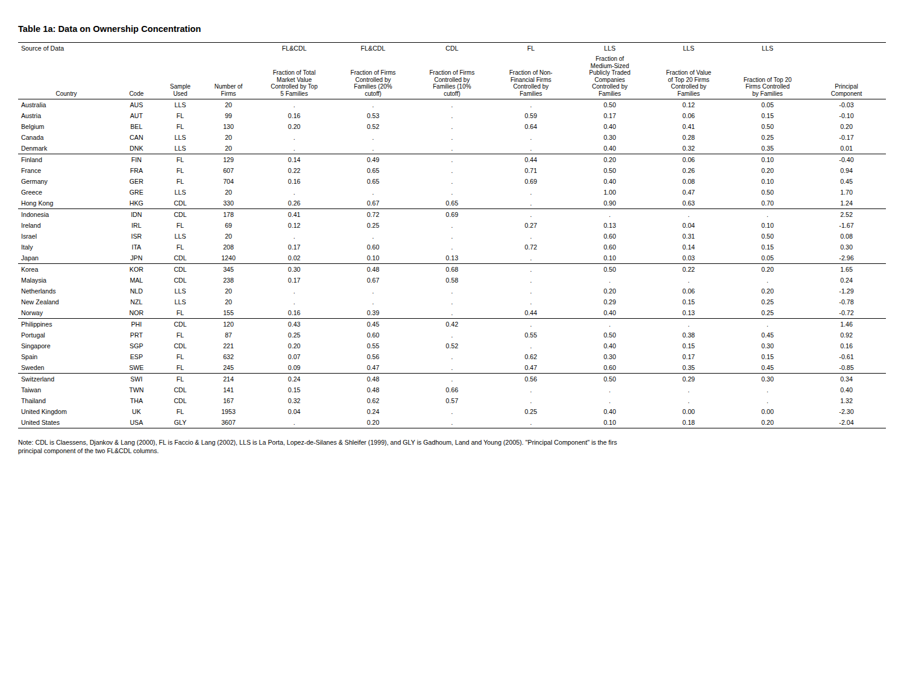Table 1a: Data on Ownership Concentration
| Source of Data | | | | FL&CDL | FL&CDL | CDL | FL | LLS | LLS | LLS | |
| Country | Code | Sample Used | Number of Firms | Fraction of Total Market Value Controlled by Top 5 Families | Fraction of Firms Controlled by Families (20% cutoff) | Fraction of Firms Controlled by Families (10% cutoff) | Fraction of Non- Financial Firms Controlled by Families | Fraction of Medium-Sized Publicly Traded Companies Controlled by Families | Fraction of Value of Top 20 Firms Controlled by Families | Fraction of Top 20 Firms Controlled by Families | Principal Component |
| Australia | AUS | LLS | 20 | . | . | . | . | 0.50 | 0.12 | 0.05 | -0.03 |
| Austria | AUT | FL | 99 | 0.16 | 0.53 | . | 0.59 | 0.17 | 0.06 | 0.15 | -0.10 |
| Belgium | BEL | FL | 130 | 0.20 | 0.52 | . | 0.64 | 0.40 | 0.41 | 0.50 | 0.20 |
| Canada | CAN | LLS | 20 | . | . | . | . | 0.30 | 0.28 | 0.25 | -0.17 |
| Denmark | DNK | LLS | 20 | . | . | . | . | 0.40 | 0.32 | 0.35 | 0.01 |
| Finland | FIN | FL | 129 | 0.14 | 0.49 | . | 0.44 | 0.20 | 0.06 | 0.10 | -0.40 |
| France | FRA | FL | 607 | 0.22 | 0.65 | . | 0.71 | 0.50 | 0.26 | 0.20 | 0.94 |
| Germany | GER | FL | 704 | 0.16 | 0.65 | . | 0.69 | 0.40 | 0.08 | 0.10 | 0.45 |
| Greece | GRE | LLS | 20 | . | . | . | . | 1.00 | 0.47 | 0.50 | 1.70 |
| Hong Kong | HKG | CDL | 330 | 0.26 | 0.67 | 0.65 | . | 0.90 | 0.63 | 0.70 | 1.24 |
| Indonesia | IDN | CDL | 178 | 0.41 | 0.72 | 0.69 | . | . | . | . | 2.52 |
| Ireland | IRL | FL | 69 | 0.12 | 0.25 | . | 0.27 | 0.13 | 0.04 | 0.10 | -1.67 |
| Israel | ISR | LLS | 20 | . | . | . | . | 0.60 | 0.31 | 0.50 | 0.08 |
| Italy | ITA | FL | 208 | 0.17 | 0.60 | . | 0.72 | 0.60 | 0.14 | 0.15 | 0.30 |
| Japan | JPN | CDL | 1240 | 0.02 | 0.10 | 0.13 | . | 0.10 | 0.03 | 0.05 | -2.96 |
| Korea | KOR | CDL | 345 | 0.30 | 0.48 | 0.68 | . | 0.50 | 0.22 | 0.20 | 1.65 |
| Malaysia | MAL | CDL | 238 | 0.17 | 0.67 | 0.58 | . | . | . | . | 0.24 |
| Netherlands | NLD | LLS | 20 | . | . | . | . | 0.20 | 0.06 | 0.20 | -1.29 |
| New Zealand | NZL | LLS | 20 | . | . | . | . | 0.29 | 0.15 | 0.25 | -0.78 |
| Norway | NOR | FL | 155 | 0.16 | 0.39 | . | 0.44 | 0.40 | 0.13 | 0.25 | -0.72 |
| Philippines | PHI | CDL | 120 | 0.43 | 0.45 | 0.42 | . | . | . | . | 1.46 |
| Portugal | PRT | FL | 87 | 0.25 | 0.60 | . | 0.55 | 0.50 | 0.38 | 0.45 | 0.92 |
| Singapore | SGP | CDL | 221 | 0.20 | 0.55 | 0.52 | . | 0.40 | 0.15 | 0.30 | 0.16 |
| Spain | ESP | FL | 632 | 0.07 | 0.56 | . | 0.62 | 0.30 | 0.17 | 0.15 | -0.61 |
| Sweden | SWE | FL | 245 | 0.09 | 0.47 | . | 0.47 | 0.60 | 0.35 | 0.45 | -0.85 |
| Switzerland | SWI | FL | 214 | 0.24 | 0.48 | . | 0.56 | 0.50 | 0.29 | 0.30 | 0.34 |
| Taiwan | TWN | CDL | 141 | 0.15 | 0.48 | 0.66 | . | . | . | . | 0.40 |
| Thailand | THA | CDL | 167 | 0.32 | 0.62 | 0.57 | . | . | . | . | 1.32 |
| United Kingdom | UK | FL | 1953 | 0.04 | 0.24 | . | 0.25 | 0.40 | 0.00 | 0.00 | -2.30 |
| United States | USA | GLY | 3607 | . | 0.20 | . | . | 0.10 | 0.18 | 0.20 | -2.04 |
Note: CDL is Claessens, Djankov & Lang (2000), FL is Faccio & Lang (2002), LLS is La Porta, Lopez-de-Silanes & Shleifer (1999), and GLY is Gadhoum, Land and Young (2005). "Principal Component" is the firs
principal component of the two FL&CDL columns.